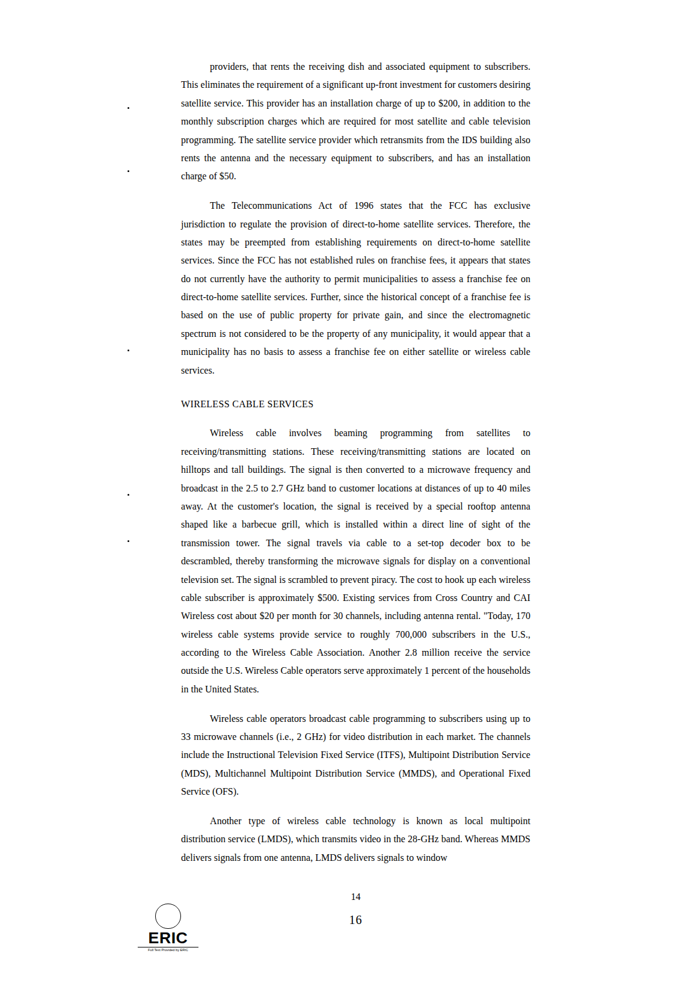providers, that rents the receiving dish and associated equipment to subscribers. This eliminates the requirement of a significant up-front investment for customers desiring satellite service. This provider has an installation charge of up to $200, in addition to the monthly subscription charges which are required for most satellite and cable television programming. The satellite service provider which retransmits from the IDS building also rents the antenna and the necessary equipment to subscribers, and has an installation charge of $50.
The Telecommunications Act of 1996 states that the FCC has exclusive jurisdiction to regulate the provision of direct-to-home satellite services. Therefore, the states may be preempted from establishing requirements on direct-to-home satellite services. Since the FCC has not established rules on franchise fees, it appears that states do not currently have the authority to permit municipalities to assess a franchise fee on direct-to-home satellite services. Further, since the historical concept of a franchise fee is based on the use of public property for private gain, and since the electromagnetic spectrum is not considered to be the property of any municipality, it would appear that a municipality has no basis to assess a franchise fee on either satellite or wireless cable services.
Wireless Cable Services
Wireless cable involves beaming programming from satellites to receiving/transmitting stations. These receiving/transmitting stations are located on hilltops and tall buildings. The signal is then converted to a microwave frequency and broadcast in the 2.5 to 2.7 GHz band to customer locations at distances of up to 40 miles away. At the customer's location, the signal is received by a special rooftop antenna shaped like a barbecue grill, which is installed within a direct line of sight of the transmission tower. The signal travels via cable to a set-top decoder box to be descrambled, thereby transforming the microwave signals for display on a conventional television set. The signal is scrambled to prevent piracy. The cost to hook up each wireless cable subscriber is approximately $500. Existing services from Cross Country and CAI Wireless cost about $20 per month for 30 channels, including antenna rental. "Today, 170 wireless cable systems provide service to roughly 700,000 subscribers in the U.S., according to the Wireless Cable Association. Another 2.8 million receive the service outside the U.S. Wireless Cable operators serve approximately 1 percent of the households in the United States.
Wireless cable operators broadcast cable programming to subscribers using up to 33 microwave channels (i.e., 2 GHz) for video distribution in each market. The channels include the Instructional Television Fixed Service (ITFS), Multipoint Distribution Service (MDS), Multichannel Multipoint Distribution Service (MMDS), and Operational Fixed Service (OFS).
Another type of wireless cable technology is known as local multipoint distribution service (LMDS), which transmits video in the 28-GHz band. Whereas MMDS delivers signals from one antenna, LMDS delivers signals to window
14
16
ERIC Full Text Provided by ERIC